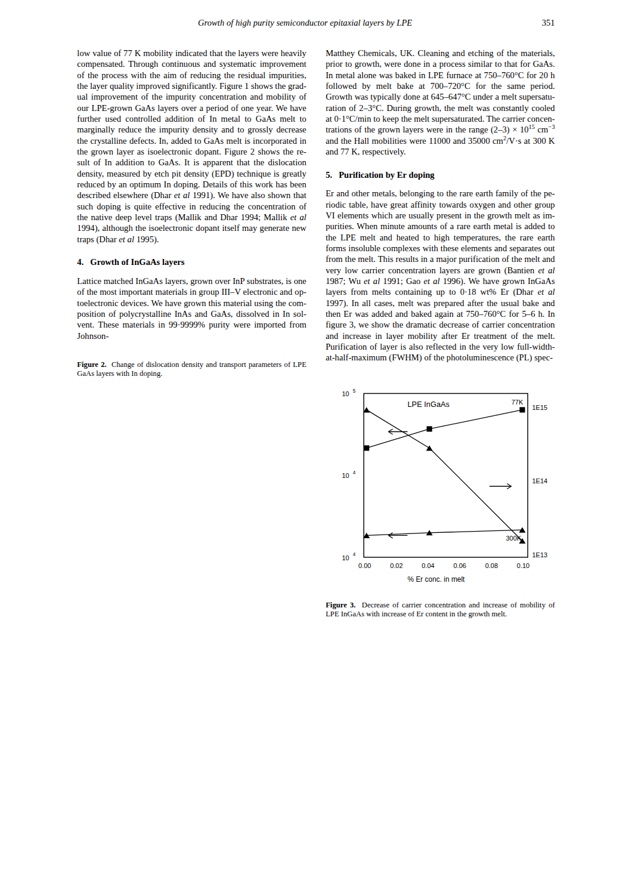Growth of high purity semiconductor epitaxial layers by LPE
351
low value of 77 K mobility indicated that the layers were heavily compensated. Through continuous and systematic improvement of the process with the aim of reducing the residual impurities, the layer quality improved significantly. Figure 1 shows the gradual improvement of the impurity concentration and mobility of our LPE-grown GaAs layers over a period of one year. We have further used controlled addition of In metal to GaAs melt to marginally reduce the impurity density and to grossly decrease the crystalline defects. In, added to GaAs melt is incorporated in the grown layer as isoelectronic dopant. Figure 2 shows the result of In addition to GaAs. It is apparent that the dislocation density, measured by etch pit density (EPD) technique is greatly reduced by an optimum In doping. Details of this work has been described elsewhere (Dhar et al 1991). We have also shown that such doping is quite effective in reducing the concentration of the native deep level traps (Mallik and Dhar 1994; Mallik et al 1994), although the isoelectronic dopant itself may generate new traps (Dhar et al 1995).
4. Growth of InGaAs layers
Lattice matched InGaAs layers, grown over InP substrates, is one of the most important materials in group III–V electronic and optoelectronic devices. We have grown this material using the composition of polycrystalline InAs and GaAs, dissolved in In solvent. These materials in 99·9999% purity were imported from Johnson-
Figure 2. Change of dislocation density and transport parameters of LPE GaAs layers with In doping.
Matthey Chemicals, UK. Cleaning and etching of the materials, prior to growth, were done in a process similar to that for GaAs. In metal alone was baked in LPE furnace at 750–760°C for 20 h followed by melt bake at 700–720°C for the same period. Growth was typically done at 645–647°C under a melt supersaturation of 2–3°C. During growth, the melt was constantly cooled at 0·1°C/min to keep the melt supersaturated. The carrier concentrations of the grown layers were in the range (2–3) × 1015 cm−3 and the Hall mobilities were 11000 and 35000 cm2/V·s at 300 K and 77 K, respectively.
5. Purification by Er doping
Er and other metals, belonging to the rare earth family of the periodic table, have great affinity towards oxygen and other group VI elements which are usually present in the growth melt as impurities. When minute amounts of a rare earth metal is added to the LPE melt and heated to high temperatures, the rare earth forms insoluble complexes with these elements and separates out from the melt. This results in a major purification of the melt and very low carrier concentration layers are grown (Bantien et al 1987; Wu et al 1991; Gao et al 1996). We have grown InGaAs layers from melts containing up to 0·18 wt% Er (Dhar et al 1997). In all cases, melt was prepared after the usual bake and then Er was added and baked again at 750–760°C for 5–6 h. In figure 3, we show the dramatic decrease of carrier concentration and increase in layer mobility after Er treatment of the melt. Purification of layer is also reflected in the very low full-width-at-half-maximum (FWHM) of the photoluminescence (PL) spec-
Figure 3. Decrease of carrier concentration and increase of mobility of LPE InGaAs with increase of Er content in the growth melt.